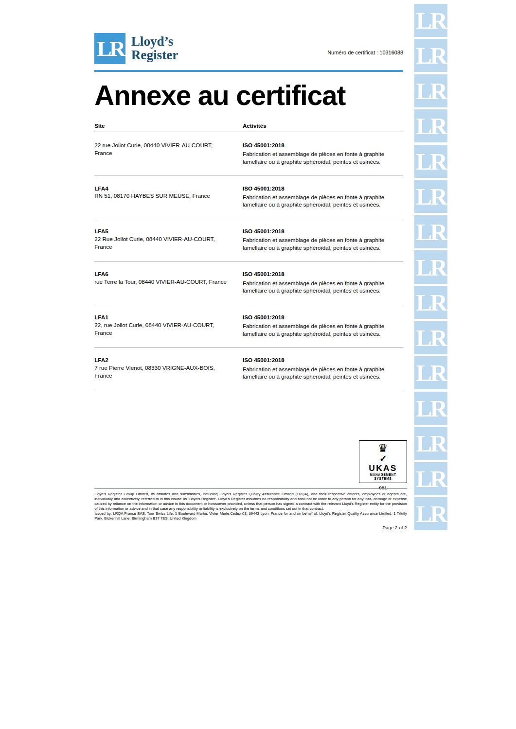Lloyd’s
Register
Numéro de certificat : 10316088
Annexe au certificat
| Site | Activités |
| --- | --- |
| 22 rue Joliot Curie, 08440 VIVIER-AU-COURT, France | ISO 45001:2018 Fabrication et assemblage de pièces en fonte à graphite lamellaire ou à graphite sphéroïdal, peintes et usinées. |
| LFA4 RN 51, 08170 HAYBES SUR MEUSE, France | ISO 45001:2018 Fabrication et assemblage de pièces en fonte à graphite lamellaire ou à graphite sphéroïdal, peintes et usinées. |
| LFA5 22 Rue Joliot Curie, 08440 VIVIER-AU-COURT, France | ISO 45001:2018 Fabrication et assemblage de pièces en fonte à graphite lamellaire ou à graphite sphéroïdal, peintes et usinées. |
| LFA6 rue Terre la Tour, 08440 VIVIER-AU-COURT, France | ISO 45001:2018 Fabrication et assemblage de pièces en fonte à graphite lamellaire ou à graphite sphéroïdal, peintes et usinées. |
| LFA1 22, rue Joliot Curie, 08440 VIVIER-AU-COURT, France | ISO 45001:2018 Fabrication et assemblage de pièces en fonte à graphite lamellaire ou à graphite sphéroïdal, peintes et usinées. |
| LFA2 7 rue Pierre Vienot, 08330 VRIGNE-AUX-BOIS, France | ISO 45001:2018 Fabrication et assemblage de pièces en fonte à graphite lamellaire ou à graphite sphéroïdal, peintes et usinées. |
♛
✓
UKAS
MANAGEMENT
SYSTEMS
001
Lloyd's Register Group Limited, its affiliates and subsidiaries, including Lloyd's Register Quality Assurance Limited (LRQA), and their respective officers, employees or agents are, individually and collectively, referred to in this clause as 'Lloyd's Register'. Lloyd's Register assumes no responsibility and shall not be liable to any person for any loss, damage or expense caused by reliance on the information or advice in this document or howsoever provided, unless that person has signed a contract with the relevant Lloyd's Register entity for the provision of this information or advice and in that case any responsibility or liability is exclusively on the terms and conditions set out in that contract.
Issued by: LRQA France SAS, Tour Swiss Life, 1 Boulevard Marius Vivier Merle,Cedex 03, 69443 Lyon, France for and on behalf of: Lloyd's Register Quality Assurance Limited, 1 Trinity Park, Bickenhill Lane, Birmingham B37 7ES, United Kingdom
Page 2 of 2